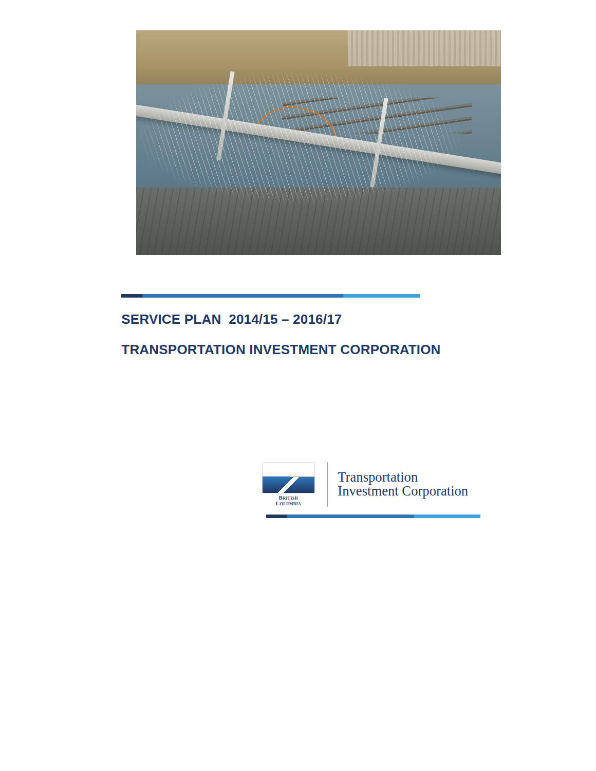SERVICE PLAN 2014/15 – 2016/17
TRANSPORTATION INVESTMENT CORPORATION
British
Columbia
Transportation
Investment Corporation